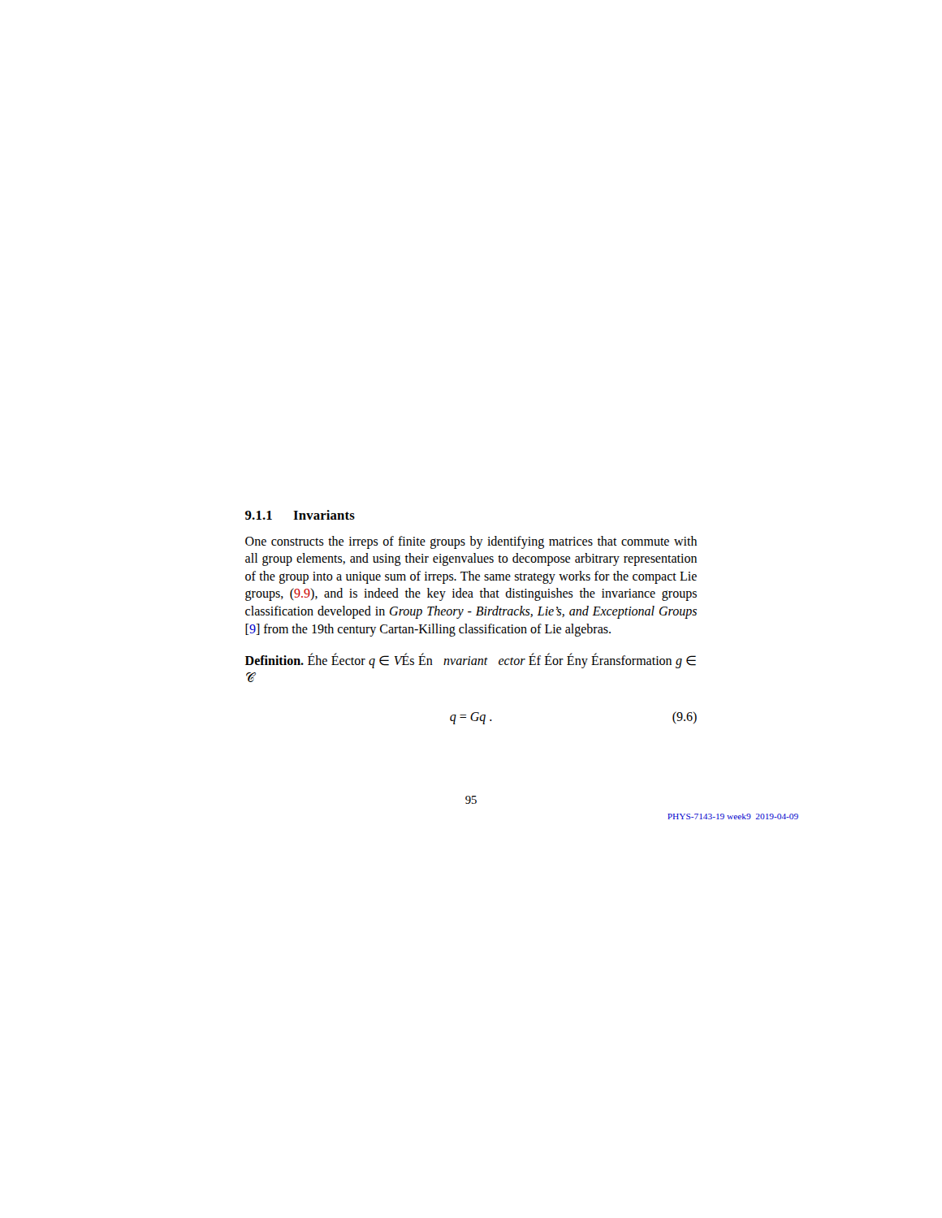9.1.1 Invariants
One constructs the irreps of finite groups by identifying matrices that commute with all group elements, and using their eigenvalues to decompose arbitrary representation of the group into a unique sum of irreps. The same strategy works for the compact Lie groups, (9.9), and is indeed the key idea that distinguishes the invariance groups classification developed in Group Theory - Birdtracks, Lie’s, and Exceptional Groups [9] from the 19th century Cartan-Killing classification of Lie algebras.
Definition. Éhe Éector q ∈ VÉs Én nvariant ector Éf Éor Ény Éransformation g ∈ 𝒞
q = Gq . (9.6)
95
PHYS-7143-19 week9 2019-04-09